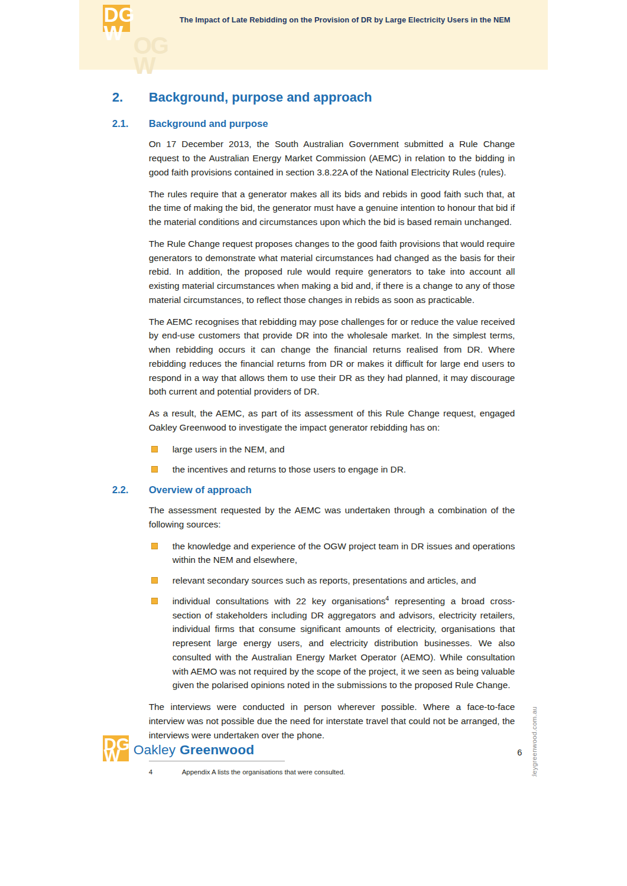DG
W
OG
W
The Impact of Late Rebidding on the Provision of DR by Large Electricity Users in the NEM
2. Background, purpose and approach
2.1. Background and purpose
On 17 December 2013, the South Australian Government submitted a Rule Change request to the Australian Energy Market Commission (AEMC) in relation to the bidding in good faith provisions contained in section 3.8.22A of the National Electricity Rules (rules).
The rules require that a generator makes all its bids and rebids in good faith such that, at the time of making the bid, the generator must have a genuine intention to honour that bid if the material conditions and circumstances upon which the bid is based remain unchanged.
The Rule Change request proposes changes to the good faith provisions that would require generators to demonstrate what material circumstances had changed as the basis for their rebid. In addition, the proposed rule would require generators to take into account all existing material circumstances when making a bid and, if there is a change to any of those material circumstances, to reflect those changes in rebids as soon as practicable.
The AEMC recognises that rebidding may pose challenges for or reduce the value received by end-use customers that provide DR into the wholesale market. In the simplest terms, when rebidding occurs it can change the financial returns realised from DR. Where rebidding reduces the financial returns from DR or makes it difficult for large end users to respond in a way that allows them to use their DR as they had planned, it may discourage both current and potential providers of DR.
As a result, the AEMC, as part of its assessment of this Rule Change request, engaged Oakley Greenwood to investigate the impact generator rebidding has on:
large users in the NEM, and
the incentives and returns to those users to engage in DR.
2.2. Overview of approach
The assessment requested by the AEMC was undertaken through a combination of the following sources:
the knowledge and experience of the OGW project team in DR issues and operations within the NEM and elsewhere,
relevant secondary sources such as reports, presentations and articles, and
individual consultations with 22 key organisations4 representing a broad cross-section of stakeholders including DR aggregators and advisors, electricity retailers, individual firms that consume significant amounts of electricity, organisations that represent large energy users, and electricity distribution businesses. We also consulted with the Australian Energy Market Operator (AEMO). While consultation with AEMO was not required by the scope of the project, it we seen as being valuable given the polarised opinions noted in the submissions to the proposed Rule Change.
The interviews were conducted in person wherever possible. Where a face-to-face interview was not possible due the need for interstate travel that could not be arranged, the interviews were undertaken over the phone.
4
Appendix A lists the organisations that were consulted.
www.oakleygreenwood.com.au
DG W
Oakley Greenwood
6